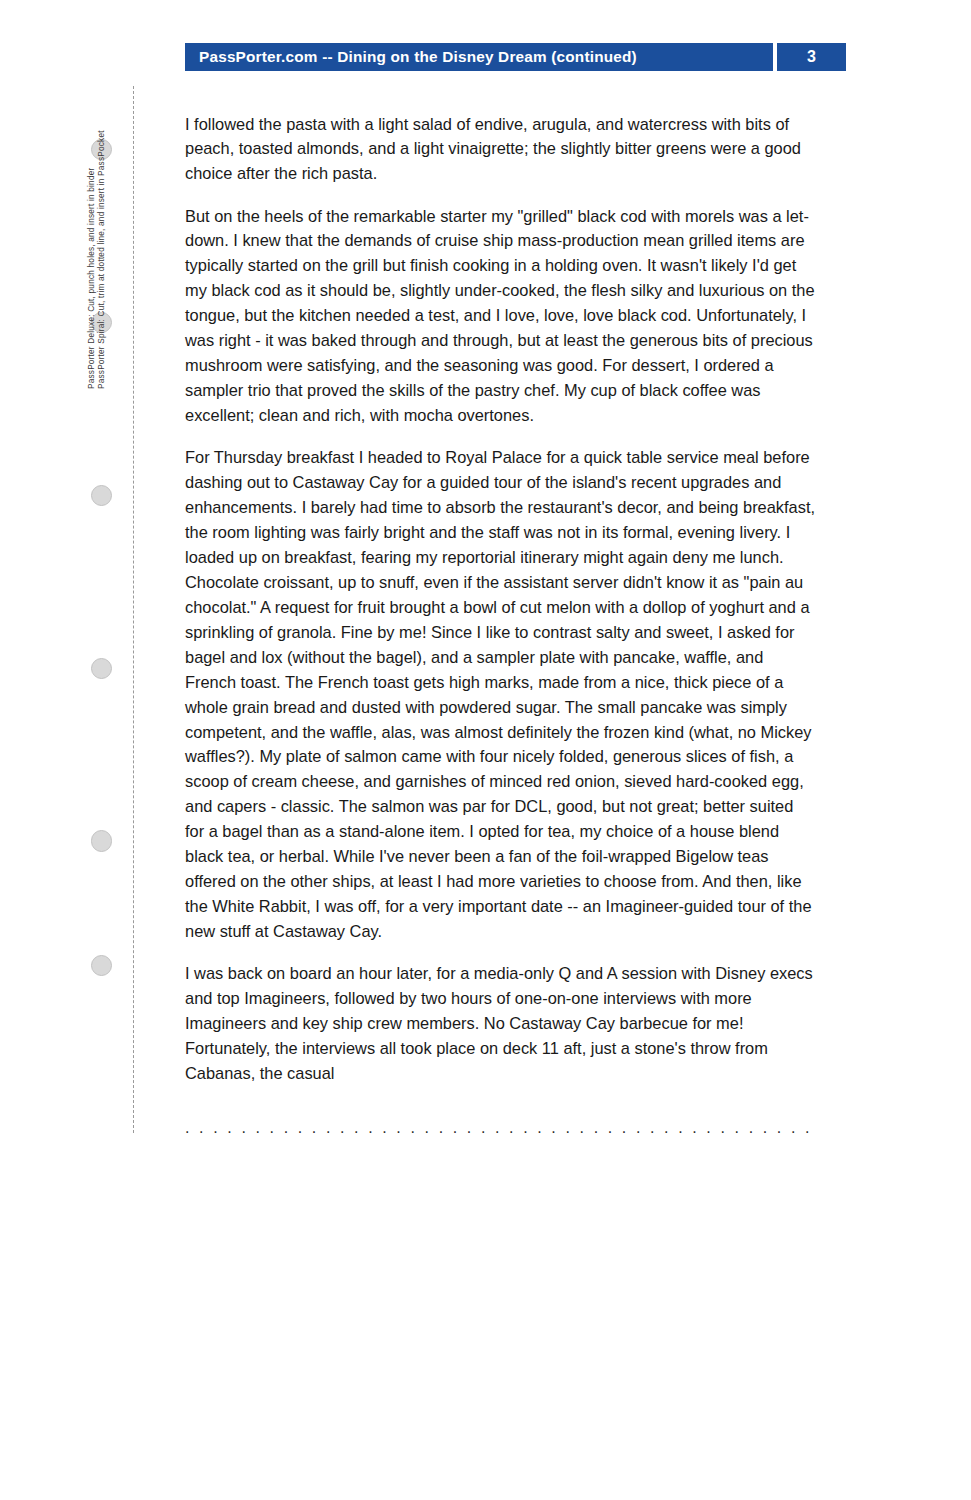PassPorter.com -- Dining on the Disney Dream (continued)
3
PassPorter Deluxe: Cut, punch holes, and insert in binder PassPorter Spiral: Cut, trim at dotted line, and insert in PassPocket
I followed the pasta with a light salad of endive, arugula, and watercress with bits of peach, toasted almonds, and a light vinaigrette; the slightly bitter greens were a good choice after the rich pasta.
But on the heels of the remarkable starter my "grilled" black cod with morels was a let-down. I knew that the demands of cruise ship mass-production mean grilled items are typically started on the grill but finish cooking in a holding oven. It wasn't likely I'd get my black cod as it should be, slightly under-cooked, the flesh silky and luxurious on the tongue, but the kitchen needed a test, and I love, love, love black cod. Unfortunately, I was right - it was baked through and through, but at least the generous bits of precious mushroom were satisfying, and the seasoning was good. For dessert, I ordered a sampler trio that proved the skills of the pastry chef. My cup of black coffee was excellent; clean and rich, with mocha overtones.
For Thursday breakfast I headed to Royal Palace for a quick table service meal before dashing out to Castaway Cay for a guided tour of the island's recent upgrades and enhancements. I barely had time to absorb the restaurant's decor, and being breakfast, the room lighting was fairly bright and the staff was not in its formal, evening livery. I loaded up on breakfast, fearing my reportorial itinerary might again deny me lunch. Chocolate croissant, up to snuff, even if the assistant server didn't know it as "pain au chocolat." A request for fruit brought a bowl of cut melon with a dollop of yoghurt and a sprinkling of granola. Fine by me! Since I like to contrast salty and sweet, I asked for bagel and lox (without the bagel), and a sampler plate with pancake, waffle, and French toast. The French toast gets high marks, made from a nice, thick piece of a whole grain bread and dusted with powdered sugar. The small pancake was simply competent, and the waffle, alas, was almost definitely the frozen kind (what, no Mickey waffles?). My plate of salmon came with four nicely folded, generous slices of fish, a scoop of cream cheese, and garnishes of minced red onion, sieved hard-cooked egg, and capers - classic. The salmon was par for DCL, good, but not great; better suited for a bagel than as a stand-alone item. I opted for tea, my choice of a house blend black tea, or herbal. While I've never been a fan of the foil-wrapped Bigelow teas offered on the other ships, at least I had more varieties to choose from. And then, like the White Rabbit, I was off, for a very important date -- an Imagineer-guided tour of the new stuff at Castaway Cay.
I was back on board an hour later, for a media-only Q and A session with Disney execs and top Imagineers, followed by two hours of one-on-one interviews with more Imagineers and key ship crew members. No Castaway Cay barbecue for me! Fortunately, the interviews all took place on deck 11 aft, just a stone's throw from Cabanas, the casual
. . . . . . . . . . . . . . . . . . . . . . . . . . . . . . . . . . . . . . . . . . . . . . . . . . . . . . . . . . . . . . . .